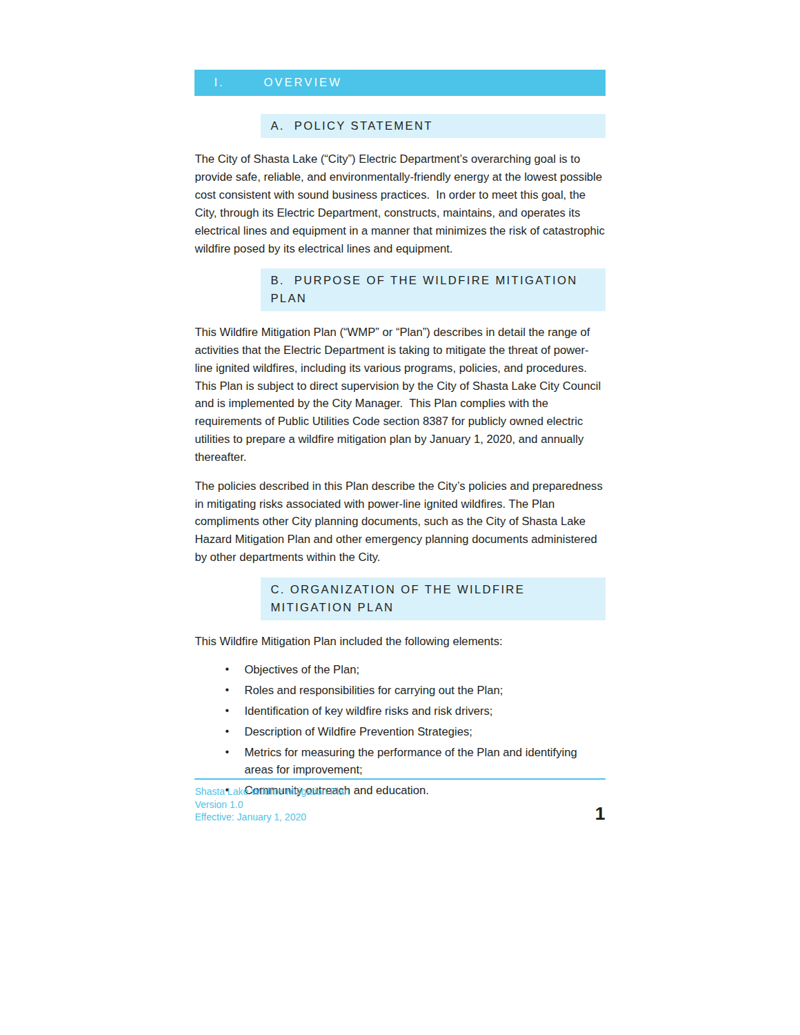I. OVERVIEW
A. POLICY STATEMENT
The City of Shasta Lake (“City”) Electric Department’s overarching goal is to provide safe, reliable, and environmentally-friendly energy at the lowest possible cost consistent with sound business practices. In order to meet this goal, the City, through its Electric Department, constructs, maintains, and operates its electrical lines and equipment in a manner that minimizes the risk of catastrophic wildfire posed by its electrical lines and equipment.
B. PURPOSE OF THE WILDFIRE MITIGATION PLAN
This Wildfire Mitigation Plan (“WMP” or “Plan”) describes in detail the range of activities that the Electric Department is taking to mitigate the threat of power-line ignited wildfires, including its various programs, policies, and procedures. This Plan is subject to direct supervision by the City of Shasta Lake City Council and is implemented by the City Manager. This Plan complies with the requirements of Public Utilities Code section 8387 for publicly owned electric utilities to prepare a wildfire mitigation plan by January 1, 2020, and annually thereafter.
The policies described in this Plan describe the City’s policies and preparedness in mitigating risks associated with power-line ignited wildfires. The Plan compliments other City planning documents, such as the City of Shasta Lake Hazard Mitigation Plan and other emergency planning documents administered by other departments within the City.
C. ORGANIZATION OF THE WILDFIRE MITIGATION PLAN
This Wildfire Mitigation Plan included the following elements:
Objectives of the Plan;
Roles and responsibilities for carrying out the Plan;
Identification of key wildfire risks and risk drivers;
Description of Wildfire Prevention Strategies;
Metrics for measuring the performance of the Plan and identifying areas for improvement;
Community outreach and education.
Shasta Lake Wildfire Mitigation Plan
Version 1.0
Effective: January 1, 2020
1